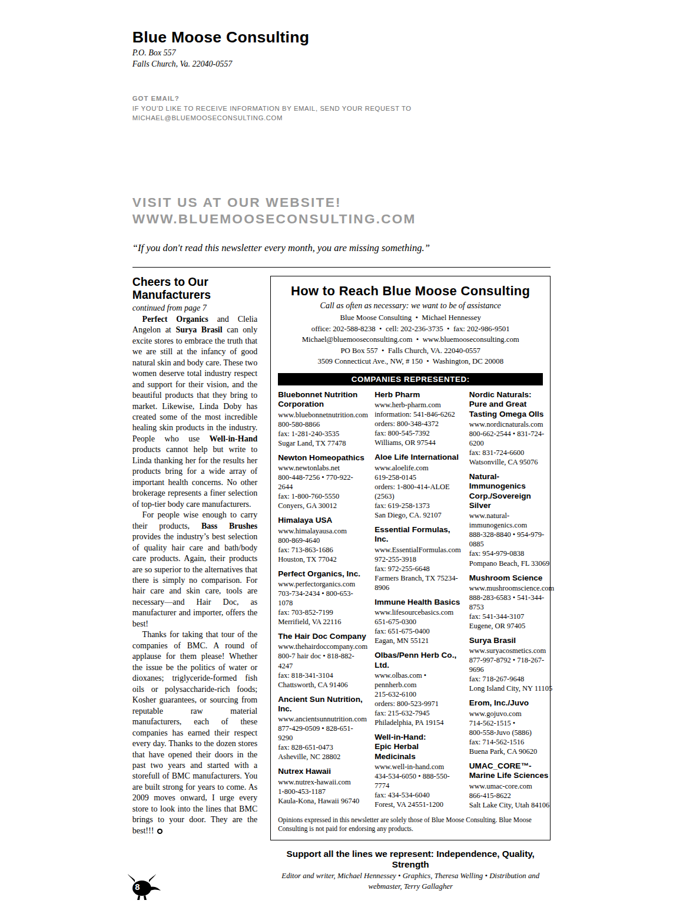Blue Moose Consulting
P.O. Box 557
Falls Church, Va. 22040-0557
GOT EMAIL? IF YOU’D LIKE TO RECEIVE INFORMATION BY EMAIL, SEND YOUR REQUEST TO MICHAEL@BLUEMOOSECONSULTING.COM
VISIT US AT OUR WEBSITE!
WWW.BLUEMOOSECONSULTING.COM
“If you don't read this newsletter every month, you are missing something.”
Cheers to Our Manufacturers
continued from page 7
Perfect Organics and Clelia Angelon at Surya Brasil can only excite stores to embrace the truth that we are still at the infancy of good natural skin and body care. These two women deserve total industry respect and support for their vision, and the beautiful products that they bring to market. Likewise, Linda Doby has created some of the most incredible healing skin products in the industry. People who use Well-in-Hand products cannot help but write to Linda thanking her for the results her products bring for a wide array of important health concerns. No other brokerage represents a finer selection of top-tier body care manufacturers.
For people wise enough to carry their products, Bass Brushes provides the industry’s best selection of quality hair care and bath/body care products. Again, their products are so superior to the alternatives that there is simply no comparison. For hair care and skin care, tools are necessary—and Hair Doc, as manufacturer and importer, offers the best!
Thanks for taking that tour of the companies of BMC. A round of applause for them please! Whether the issue be the politics of water or dioxanes; triglyceride-formed fish oils or polysaccharide-rich foods; Kosher guarantees, or sourcing from reputable raw material manufacturers, each of these companies has earned their respect every day. Thanks to the dozen stores that have opened their doors in the past two years and started with a storefull of BMC manufacturers. You are built strong for years to come. As 2009 moves onward, I urge every store to look into the lines that BMC brings to your door. They are the best!!!
How to Reach Blue Moose Consulting
Call as often as necessary: we want to be of assistance
Blue Moose Consulting • Michael Hennessey
office: 202-588-8238 • cell: 202-236-3735 • fax: 202-986-9501
Michael@bluemooseconsulting.com • www.bluemooseconsulting.com
PO Box 557 • Falls Church, VA. 22040-0557
3509 Connecticut Ave., NW, # 150 • Washington, DC 20008
COMPANIES REPRESENTED:
Bluebonnet Nutrition Corporation
www.bluebonnetnutrition.com
800-580-8866
fax: 1-281-240-3535
Sugar Land, TX 77478
Newton Homeopathics
www.newtonlabs.net
800-448-7256 • 770-922-2644
fax: 1-800-760-5550
Conyers, GA 30012
Himalaya USA
www.himalayausa.com
800-869-4640
fax: 713-863-1686
Houston, TX 77042
Perfect Organics, Inc.
www.perfectorganics.com
703-734-2434 • 800-653-1078
fax: 703-852-7199
Merrifield, VA 22116
The Hair Doc Company
www.thehairdoccompany.com
800-7 hair doc • 818-882-4247
fax: 818-341-3104
Chattsworth, CA 91406
Ancient Sun Nutrition, Inc.
www.ancientsunnutrition.com
877-429-0509 • 828-651-9290
fax: 828-651-0473
Asheville, NC 28802
Nutrex Hawaii
www.nutrex-hawaii.com
1-800-453-1187
Kaula-Kona, Hawaii 96740
Herb Pharm
www.herb-pharm.com
information: 541-846-6262
orders: 800-348-4372
fax: 800-545-7392
Williams, OR 97544
Aloe Life International
www.aloelife.com
619-258-0145
orders: 1-800-414-ALOE (2563)
fax: 619-258-1373
San Diego, CA. 92107
Essential Formulas, Inc.
www.EssentialFormulas.com
972-255-3918
fax: 972-255-6648
Farmers Branch, TX 75234-8906
Immune Health Basics
www.lifesourcebasics.com
651-675-0300
fax: 651-675-0400
Eagan, MN 55121
Olbas/Penn Herb Co., Ltd.
www.olbas.com • pennherb.com
215-632-6100
orders: 800-523-9971
fax: 215-632-7945
Philadelphia, PA 19154
Well-in-Hand:
Epic Herbal Medicinals
www.well-in-hand.com
434-534-6050 • 888-550-7774
fax: 434-534-6040
Forest, VA 24551-1200
Nordic Naturals:
Pure and Great Tasting Omega OIls
www.nordicnaturals.com
800-662-2544 • 831-724-6200
fax: 831-724-6600
Watsonville, CA 95076
Natural-Immunogenics Corp./Sovereign Silver
www.natural-immunogenics.com
888-328-8840 • 954-979-0885
fax: 954-979-0838
Pompano Beach, FL 33069
Mushroom Science
www.mushroomscience.com
888-283-6583 • 541-344-8753
fax: 541-344-3107
Eugene, OR 97405
Surya Brasil
www.suryacosmetics.com
877-997-8792 • 718-267-9696
fax: 718-267-9648
Long Island City, NY 11105
Erom, Inc./Juvo
www.gojuvo.com
714-562-1515 •
800-558-Juvo (5886)
fax: 714-562-1516
Buena Park, CA 90620
UMAC_CORE™-
Marine Life Sciences
www.umac-core.com
866-415-8622
Salt Lake City, Utah 84106
Opinions expressed in this newsletter are solely those of Blue Moose Consulting. Blue Moose Consulting is not paid for endorsing any products.
Support all the lines we represent: Independence, Quality, Strength
Editor and writer, Michael Hennessey • Graphics, Theresa Welling • Distribution and webmaster, Terry Gallagher
8